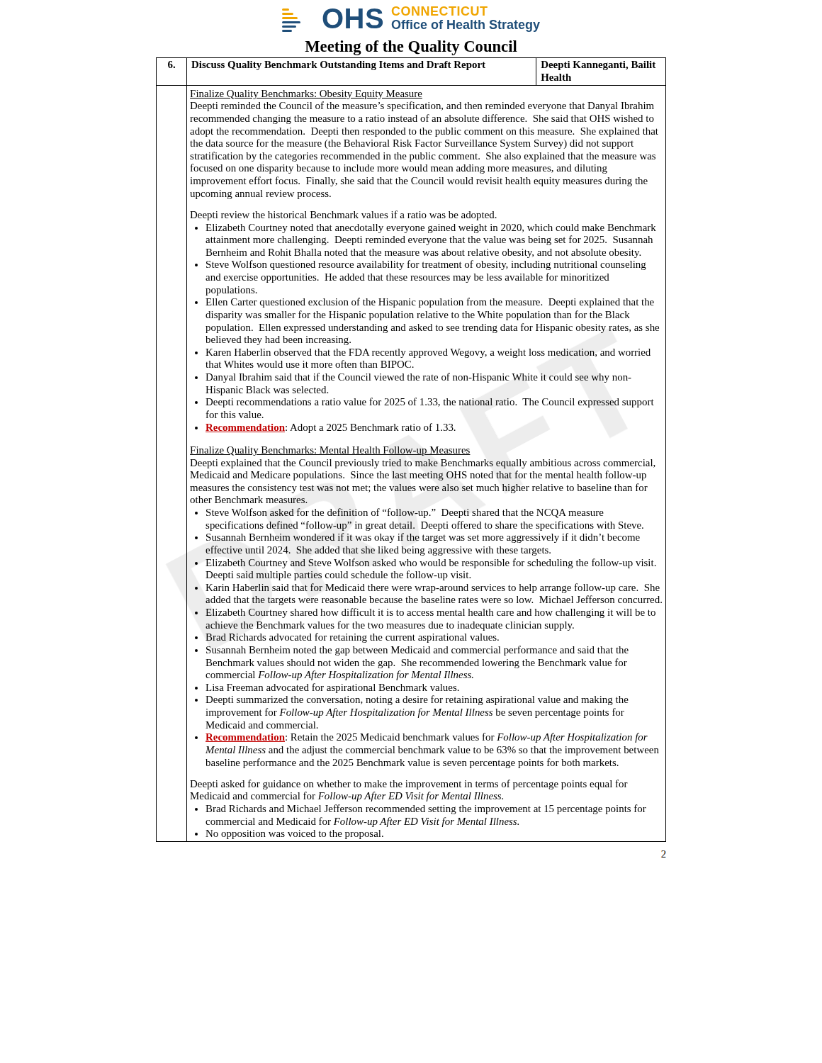DRAFT
OHS CONNECTICUT
Office of Health Strategy
Meeting of the Quality Council
| 6. | Discuss Quality Benchmark Outstanding Items and Draft Report | Deepti Kanneganti, Bailit Health |
| | Finalize Quality Benchmarks: Obesity Equity Measure Deepti reminded the Council of the measure’s specification, and then reminded everyone that Danyal Ibrahim recommended changing the measure to a ratio instead of an absolute difference. She said that OHS wished to adopt the recommendation. Deepti then responded to the public comment on this measure. She explained that the data source for the measure (the Behavioral Risk Factor Surveillance System Survey) did not support stratification by the categories recommended in the public comment. She also explained that the measure was focused on one disparity because to include more would mean adding more measures, and diluting improvement effort focus. Finally, she said that the Council would revisit health equity measures during the upcoming annual review process. Deepti review the historical Benchmark values if a ratio was be adopted. Elizabeth Courtney noted that anecdotally everyone gained weight in 2020, which could make Benchmark attainment more challenging. Deepti reminded everyone that the value was being set for 2025. Susannah Bernheim and Rohit Bhalla noted that the measure was about relative obesity, and not absolute obesity. Steve Wolfson questioned resource availability for treatment of obesity, including nutritional counseling and exercise opportunities. He added that these resources may be less available for minoritized populations. Ellen Carter questioned exclusion of the Hispanic population from the measure. Deepti explained that the disparity was smaller for the Hispanic population relative to the White population than for the Black population. Ellen expressed understanding and asked to see trending data for Hispanic obesity rates, as she believed they had been increasing. Karen Haberlin observed that the FDA recently approved Wegovy, a weight loss medication, and worried that Whites would use it more often than BIPOC. Danyal Ibrahim said that if the Council viewed the rate of non-Hispanic White it could see why non-Hispanic Black was selected. Deepti recommendations a ratio value for 2025 of 1.33, the national ratio. The Council expressed support for this value. Recommendation : Adopt a 2025 Benchmark ratio of 1.33. Finalize Quality Benchmarks: Mental Health Follow-up Measures Deepti explained that the Council previously tried to make Benchmarks equally ambitious across commercial, Medicaid and Medicare populations. Since the last meeting OHS noted that for the mental health follow-up measures the consistency test was not met; the values were also set much higher relative to baseline than for other Benchmark measures. Steve Wolfson asked for the definition of “follow-up.” Deepti shared that the NCQA measure specifications defined “follow-up” in great detail. Deepti offered to share the specifications with Steve. Susannah Bernheim wondered if it was okay if the target was set more aggressively if it didn’t become effective until 2024. She added that she liked being aggressive with these targets. Elizabeth Courtney and Steve Wolfson asked who would be responsible for scheduling the follow-up visit. Deepti said multiple parties could schedule the follow-up visit. Karin Haberlin said that for Medicaid there were wrap-around services to help arrange follow-up care. She added that the targets were reasonable because the baseline rates were so low. Michael Jefferson concurred. Elizabeth Courtney shared how difficult it is to access mental health care and how challenging it will be to achieve the Benchmark values for the two measures due to inadequate clinician supply. Brad Richards advocated for retaining the current aspirational values. Susannah Bernheim noted the gap between Medicaid and commercial performance and said that the Benchmark values should not widen the gap. She recommended lowering the Benchmark value for commercial Follow-up After Hospitalization for Mental Illness. Lisa Freeman advocated for aspirational Benchmark values. Deepti summarized the conversation, noting a desire for retaining aspirational value and making the improvement for Follow-up After Hospitalization for Mental Illness be seven percentage points for Medicaid and commercial. Recommendation : Retain the 2025 Medicaid benchmark values for Follow-up After Hospitalization for Mental Illness and the adjust the commercial benchmark value to be 63% so that the improvement between baseline performance and the 2025 Benchmark value is seven percentage points for both markets. Deepti asked for guidance on whether to make the improvement in terms of percentage points equal for Medicaid and commercial for Follow-up After ED Visit for Mental Illness. Brad Richards and Michael Jefferson recommended setting the improvement at 15 percentage points for commercial and Medicaid for Follow-up After ED Visit for Mental Illness. No opposition was voiced to the proposal. |
2